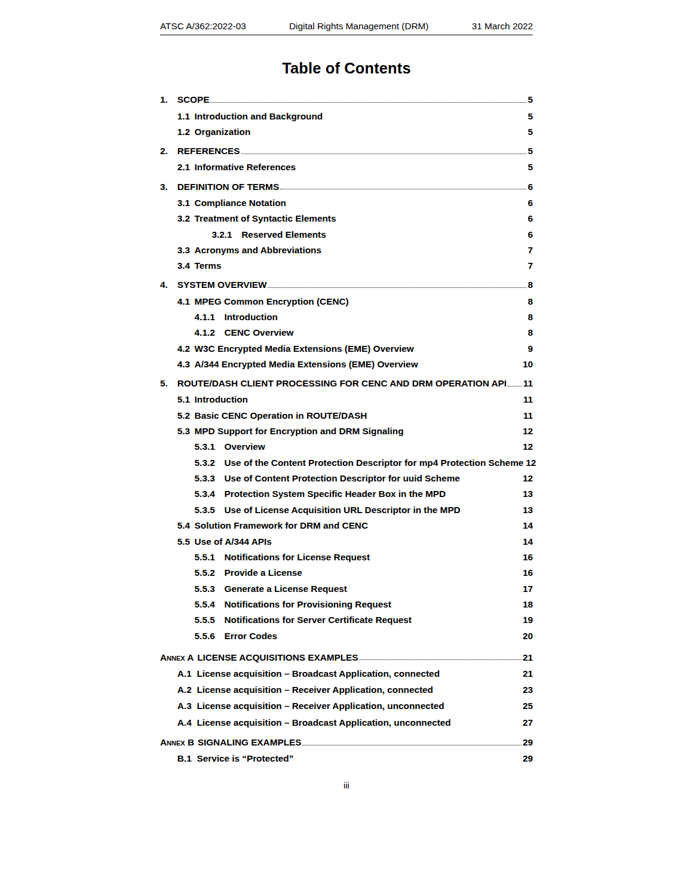ATSC A/362:2022-03
Digital Rights Management (DRM)
31 March 2022
Table of Contents
1. Scope 5
1.1 Introduction and Background 5
1.2 Organization 5
2. References 5
2.1 Informative References 5
3. Definition of Terms 6
3.1 Compliance Notation 6
3.2 Treatment of Syntactic Elements 6
3.2.1 Reserved Elements 6
3.3 Acronyms and Abbreviations 7
3.4 Terms 7
4. System Overview 8
4.1 MPEG Common Encryption (CENC) 8
4.1.1 Introduction 8
4.1.2 CENC Overview 8
4.2 W3C Encrypted Media Extensions (EME) Overview 9
4.3 A/344 Encrypted Media Extensions (EME) Overview 10
5. ROUTE/DASH Client Processing for CENC and DRM Operation API 11
5.1 Introduction 11
5.2 Basic CENC Operation in ROUTE/DASH 11
5.3 MPD Support for Encryption and DRM Signaling 12
5.3.1 Overview 12
5.3.2 Use of the Content Protection Descriptor for mp4 Protection Scheme 12
5.3.3 Use of Content Protection Descriptor for uuid Scheme 12
5.3.4 Protection System Specific Header Box in the MPD 13
5.3.5 Use of License Acquisition URL Descriptor in the MPD 13
5.4 Solution Framework for DRM and CENC 14
5.5 Use of A/344 APIs 14
5.5.1 Notifications for License Request 16
5.5.2 Provide a License 16
5.5.3 Generate a License Request 17
5.5.4 Notifications for Provisioning Request 18
5.5.5 Notifications for Server Certificate Request 19
5.5.6 Error Codes 20
Annex A License Acquisitions Examples 21
A.1 License acquisition – Broadcast Application, connected 21
A.2 License acquisition – Receiver Application, connected 23
A.3 License acquisition – Receiver Application, unconnected 25
A.4 License acquisition – Broadcast Application, unconnected 27
Annex B Signaling Examples 29
B.1 Service is “Protected” 29
iii